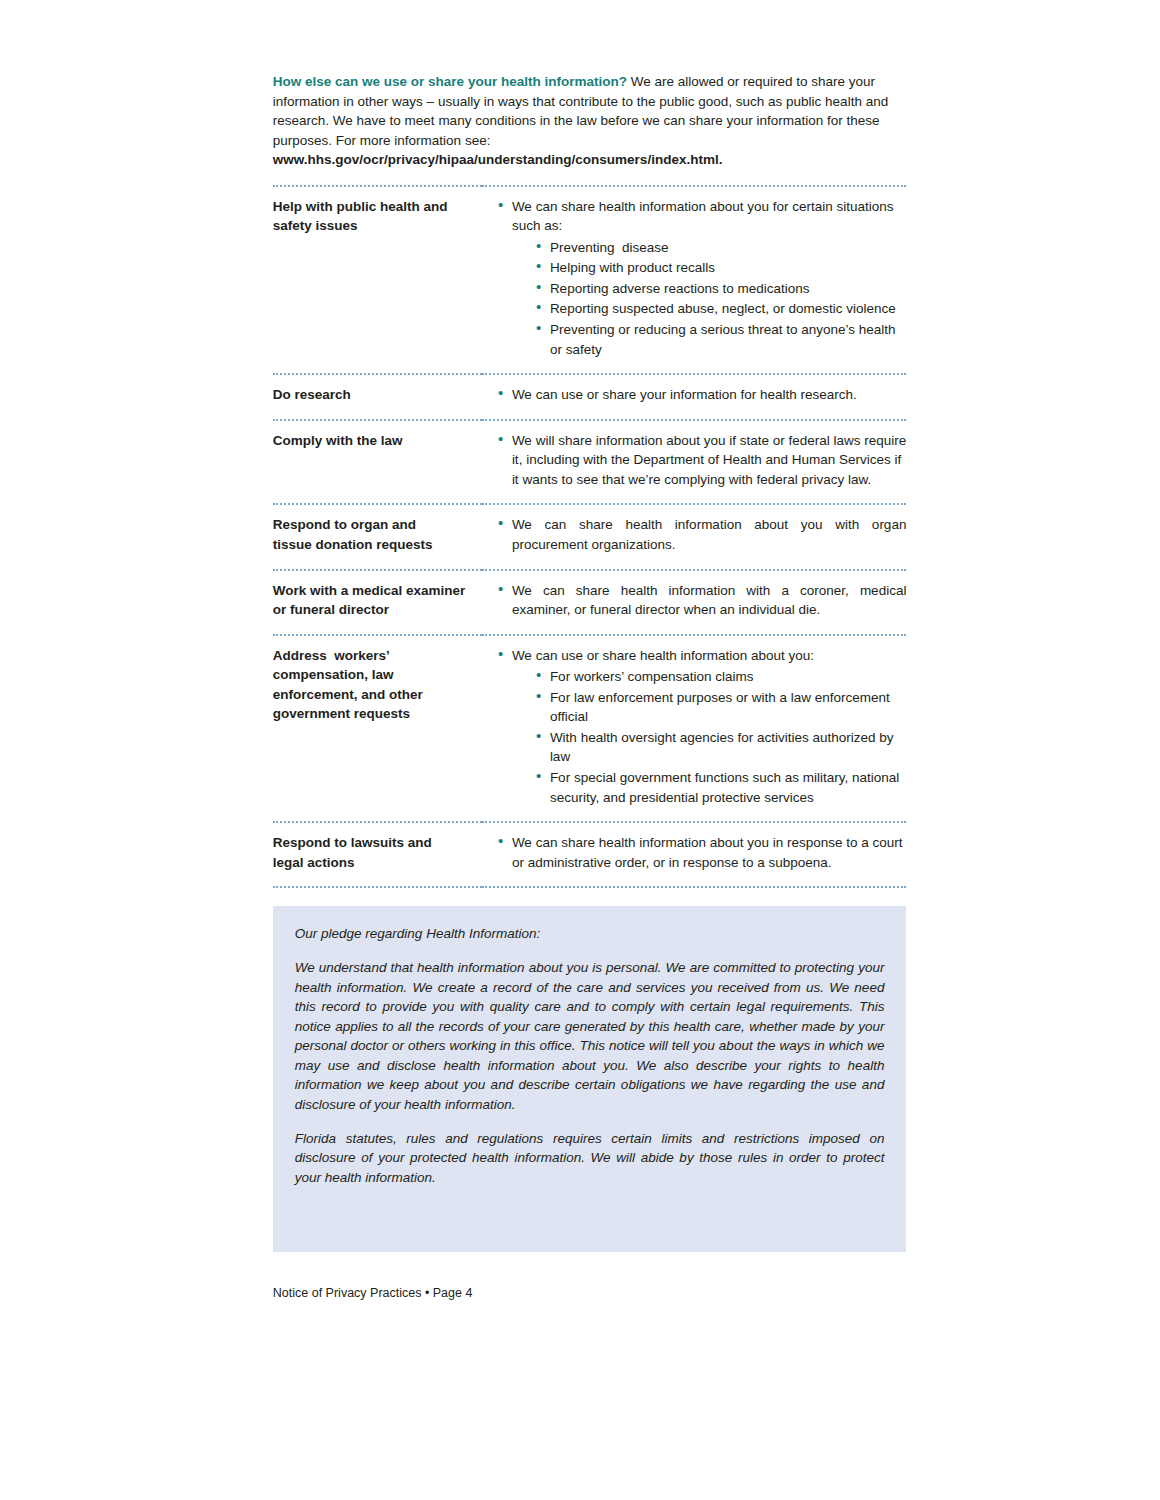How else can we use or share your health information? We are allowed or required to share your information in other ways – usually in ways that contribute to the public good, such as public health and research. We have to meet many conditions in the law before we can share your information for these purposes. For more information see: www.hhs.gov/ocr/privacy/hipaa/understanding/consumers/index.html.
| Help with public health and safety issues | We can share health information about you for certain situations such as: Preventing disease Helping with product recalls Reporting adverse reactions to medications Reporting suspected abuse, neglect, or domestic violence Preventing or reducing a serious threat to anyone’s health or safety |
| Do research | We can use or share your information for health research. |
| Comply with the law | We will share information about you if state or federal laws require it, including with the Department of Health and Human Services if it wants to see that we’re complying with federal privacy law. |
| Respond to organ and tissue donation requests | We can share health information about you with organ procurement organizations. |
| Work with a medical examiner or funeral director | We can share health information with a coroner, medical examiner, or funeral director when an individual die. |
| Address workers’ compensation, law enforcement, and other government requests | We can use or share health information about you: For workers’ compensation claims For law enforcement purposes or with a law enforcement official With health oversight agencies for activities authorized by law For special government functions such as military, national security, and presidential protective services |
| Respond to lawsuits and legal actions | We can share health information about you in response to a court or administrative order, or in response to a subpoena. |
Our pledge regarding Health Information:
We understand that health information about you is personal. We are committed to protecting your health information. We create a record of the care and services you received from us. We need this record to provide you with quality care and to comply with certain legal requirements. This notice applies to all the records of your care generated by this health care, whether made by your personal doctor or others working in this office. This notice will tell you about the ways in which we may use and disclose health information about you. We also describe your rights to health information we keep about you and describe certain obligations we have regarding the use and disclosure of your health information.
Florida statutes, rules and regulations requires certain limits and restrictions imposed on disclosure of your protected health information. We will abide by those rules in order to protect your health information.
Notice of Privacy Practices • Page 4